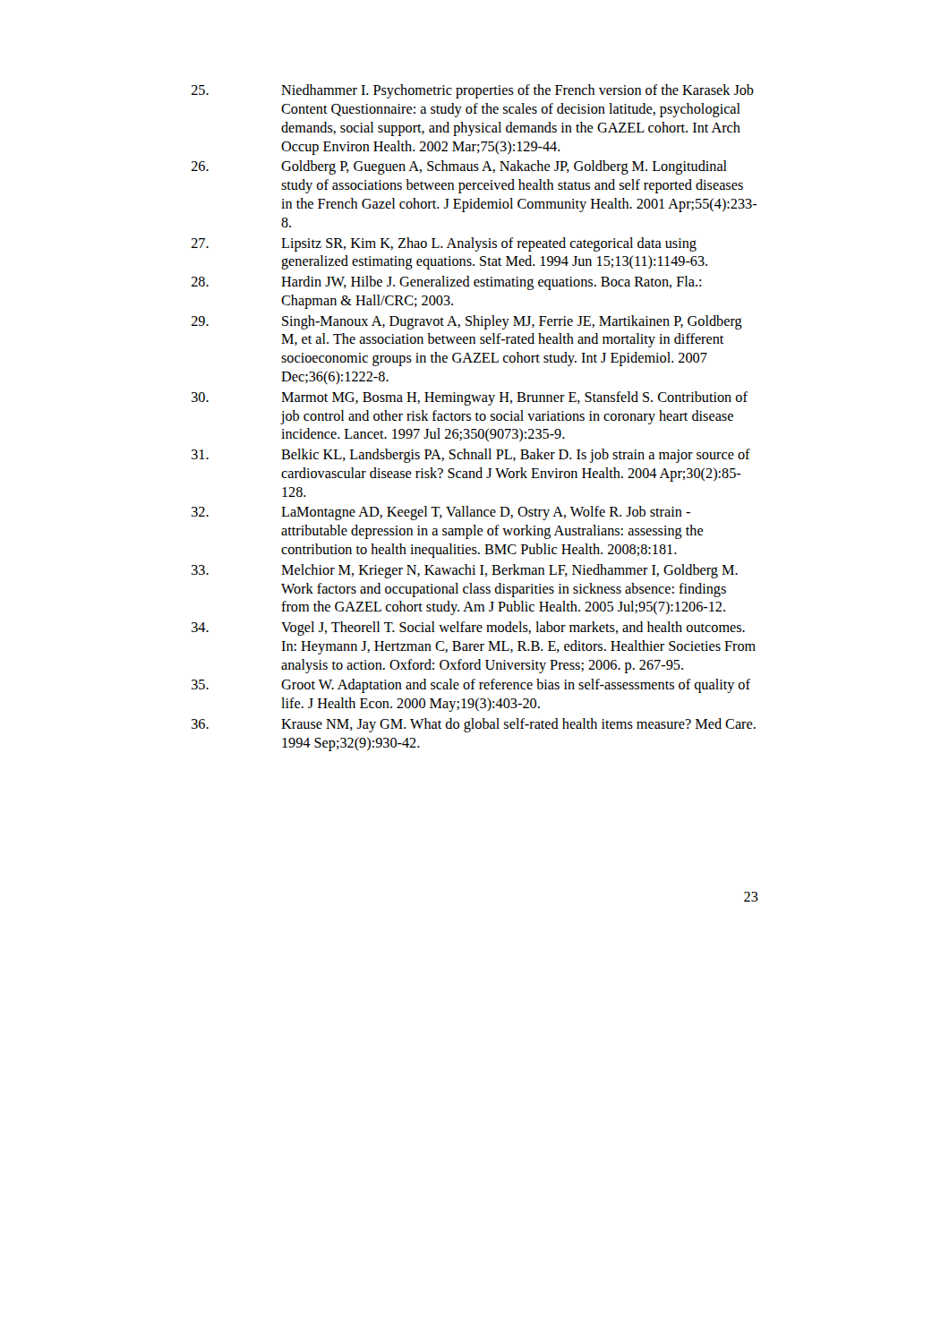25. Niedhammer I. Psychometric properties of the French version of the Karasek Job Content Questionnaire: a study of the scales of decision latitude, psychological demands, social support, and physical demands in the GAZEL cohort. Int Arch Occup Environ Health. 2002 Mar;75(3):129-44.
26. Goldberg P, Gueguen A, Schmaus A, Nakache JP, Goldberg M. Longitudinal study of associations between perceived health status and self reported diseases in the French Gazel cohort. J Epidemiol Community Health. 2001 Apr;55(4):233-8.
27. Lipsitz SR, Kim K, Zhao L. Analysis of repeated categorical data using generalized estimating equations. Stat Med. 1994 Jun 15;13(11):1149-63.
28. Hardin JW, Hilbe J. Generalized estimating equations. Boca Raton, Fla.: Chapman & Hall/CRC; 2003.
29. Singh-Manoux A, Dugravot A, Shipley MJ, Ferrie JE, Martikainen P, Goldberg M, et al. The association between self-rated health and mortality in different socioeconomic groups in the GAZEL cohort study. Int J Epidemiol. 2007 Dec;36(6):1222-8.
30. Marmot MG, Bosma H, Hemingway H, Brunner E, Stansfeld S. Contribution of job control and other risk factors to social variations in coronary heart disease incidence. Lancet. 1997 Jul 26;350(9073):235-9.
31. Belkic KL, Landsbergis PA, Schnall PL, Baker D. Is job strain a major source of cardiovascular disease risk? Scand J Work Environ Health. 2004 Apr;30(2):85-128.
32. LaMontagne AD, Keegel T, Vallance D, Ostry A, Wolfe R. Job strain - attributable depression in a sample of working Australians: assessing the contribution to health inequalities. BMC Public Health. 2008;8:181.
33. Melchior M, Krieger N, Kawachi I, Berkman LF, Niedhammer I, Goldberg M. Work factors and occupational class disparities in sickness absence: findings from the GAZEL cohort study. Am J Public Health. 2005 Jul;95(7):1206-12.
34. Vogel J, Theorell T. Social welfare models, labor markets, and health outcomes. In: Heymann J, Hertzman C, Barer ML, R.B. E, editors. Healthier Societies From analysis to action. Oxford: Oxford University Press; 2006. p. 267-95.
35. Groot W. Adaptation and scale of reference bias in self-assessments of quality of life. J Health Econ. 2000 May;19(3):403-20.
36. Krause NM, Jay GM. What do global self-rated health items measure? Med Care. 1994 Sep;32(9):930-42.
23